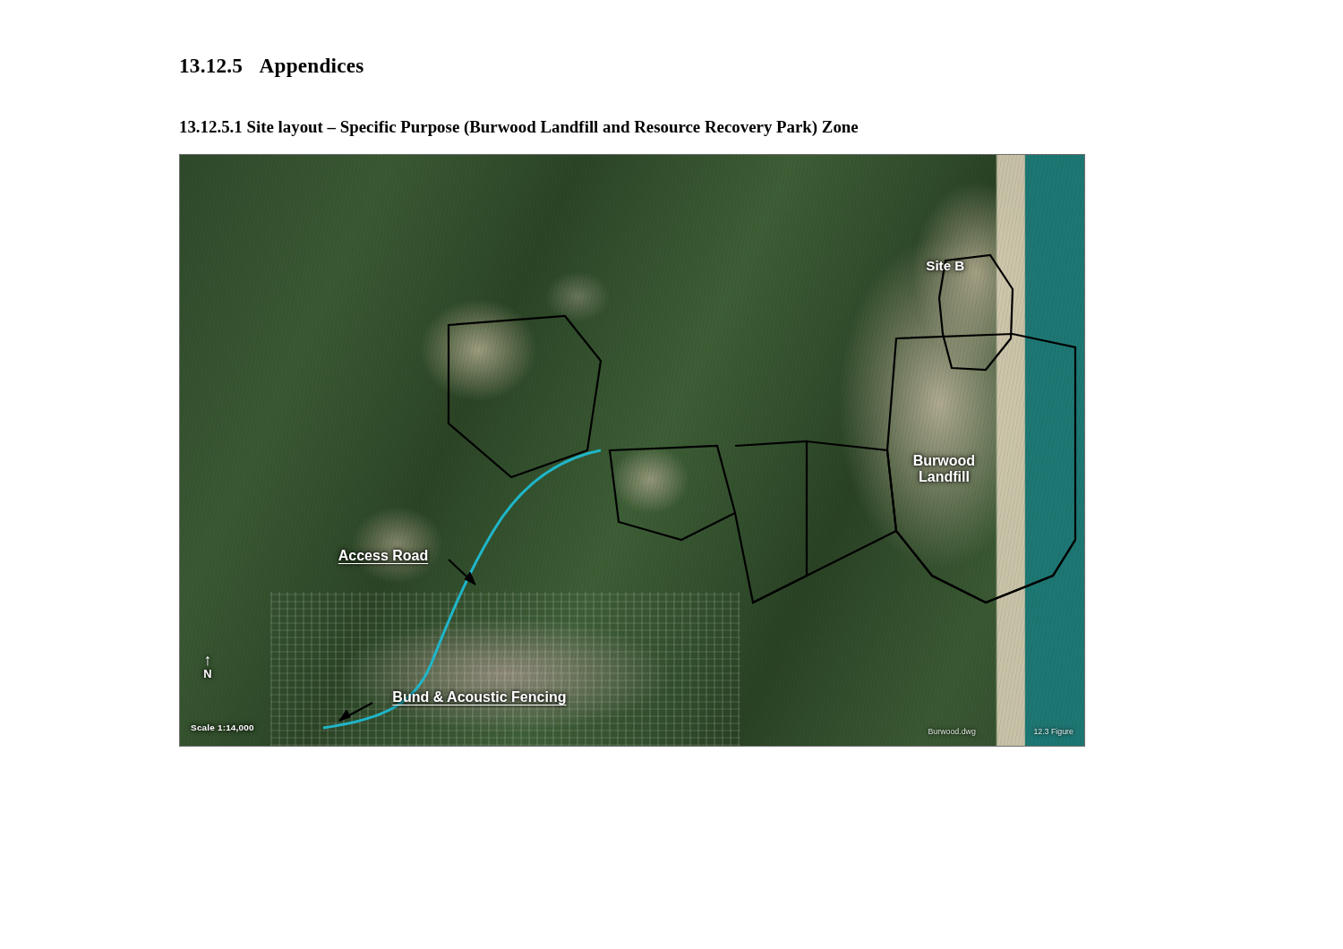13.12.5 Appendices
13.12.5.1 Site layout – Specific Purpose (Burwood Landfill and Resource Recovery Park) Zone
Site B
Burwood
Landfill
Access Road
Bund & Acoustic Fencing
↑N
Scale 1:14,000
Burwood.dwg
12.3 Figure